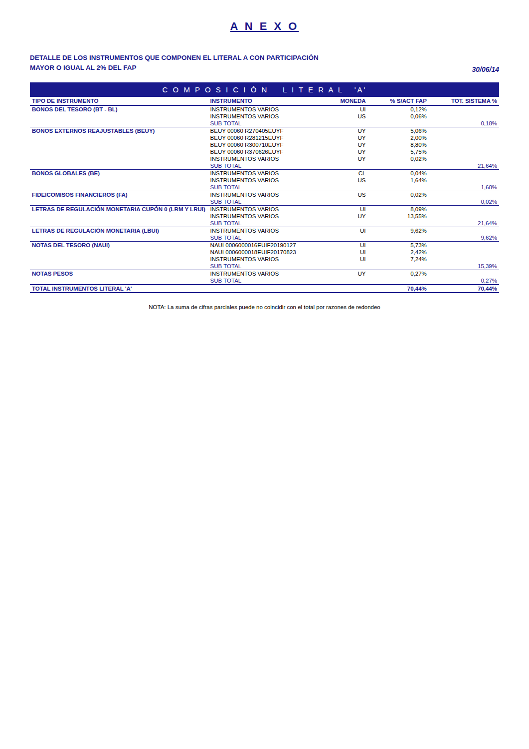A N E X O
DETALLE DE LOS INSTRUMENTOS QUE COMPONEN EL LITERAL A CON PARTICIPACIÓN
MAYOR O IGUAL AL 2% DEL FAP
30/06/14
| C O M P O S I C I Ó N L I T E R A L 'A' |
| TIPO DE INSTRUMENTO | INSTRUMENTO | MONEDA | % S/ACT FAP | TOT. SISTEMA % |
| BONOS DEL TESORO (BT - BL) | INSTRUMENTOS VARIOS | UI | 0,12% | |
| | INSTRUMENTOS VARIOS | US | 0,06% | |
| | SUB TOTAL | | | 0,18% |
| BONOS EXTERNOS REAJUSTABLES (BEUY) | BEUY 00060 R270405EUYF | UY | 5,06% | |
| | BEUY 00060 R281215EUYF | UY | 2,00% | |
| | BEUY 00060 R300710EUYF | UY | 8,80% | |
| | BEUY 00060 R370626EUYF | UY | 5,75% | |
| | INSTRUMENTOS VARIOS | UY | 0,02% | |
| | SUB TOTAL | | | 21,64% |
| BONOS GLOBALES (BE) | INSTRUMENTOS VARIOS | CL | 0,04% | |
| | INSTRUMENTOS VARIOS | US | 1,64% | |
| | SUB TOTAL | | | 1,68% |
| FIDEICOMISOS FINANCIEROS (FA) | INSTRUMENTOS VARIOS | US | 0,02% | |
| | SUB TOTAL | | | 0,02% |
| LETRAS DE REGULACIÓN MONETARIA CUPÓN 0 (LRM Y LRUI) | INSTRUMENTOS VARIOS | UI | 8,09% | |
| | INSTRUMENTOS VARIOS | UY | 13,55% | |
| | SUB TOTAL | | | 21,64% |
| LETRAS DE REGULACIÓN MONETARIA (LBUI) | INSTRUMENTOS VARIOS | UI | 9,62% | |
| | SUB TOTAL | | | 9,62% |
| NOTAS DEL TESORO (NAUI) | NAUI 0006000016EUIF20190127 | UI | 5,73% | |
| | NAUI 0006000018EUIF20170823 | UI | 2,42% | |
| | INSTRUMENTOS VARIOS | UI | 7,24% | |
| | SUB TOTAL | | | 15,39% |
| NOTAS PESOS | INSTRUMENTOS VARIOS | UY | 0,27% | |
| | SUB TOTAL | | | 0,27% |
| TOTAL INSTRUMENTOS LITERAL 'A' | | | 70,44% | 70,44% |
NOTA: La suma de cifras parciales puede no coincidir con el total por razones de redondeo